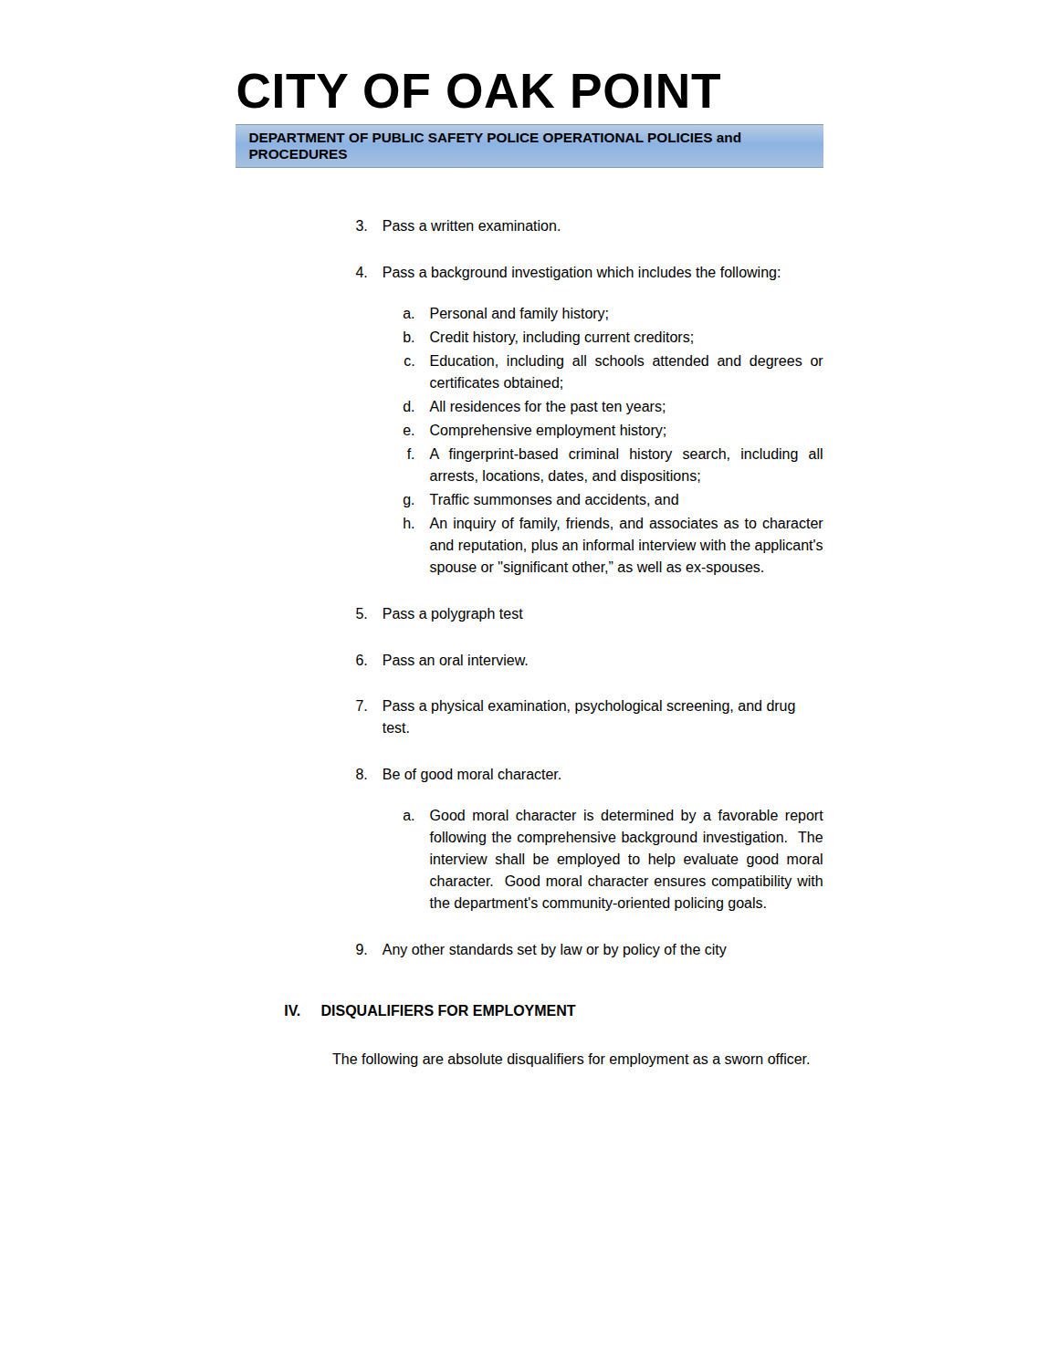CITY OF OAK POINT
DEPARTMENT OF PUBLIC SAFETY POLICE OPERATIONAL POLICIES and PROCEDURES
Pass a written examination.
Pass a background investigation which includes the following:
Personal and family history;
Credit history, including current creditors;
Education, including all schools attended and degrees or certificates obtained;
All residences for the past ten years;
Comprehensive employment history;
A fingerprint-based criminal history search, including all arrests, locations, dates, and dispositions;
Traffic summonses and accidents, and
An inquiry of family, friends, and associates as to character and reputation, plus an informal interview with the applicant's spouse or "significant other,” as well as ex-spouses.
Pass a polygraph test
Pass an oral interview.
Pass a physical examination, psychological screening, and drug test.
Be of good moral character.
Good moral character is determined by a favorable report following the comprehensive background investigation. The interview shall be employed to help evaluate good moral character. Good moral character ensures compatibility with the department's community-oriented policing goals.
Any other standards set by law or by policy of the city
IV. DISQUALIFIERS FOR EMPLOYMENT
The following are absolute disqualifiers for employment as a sworn officer.